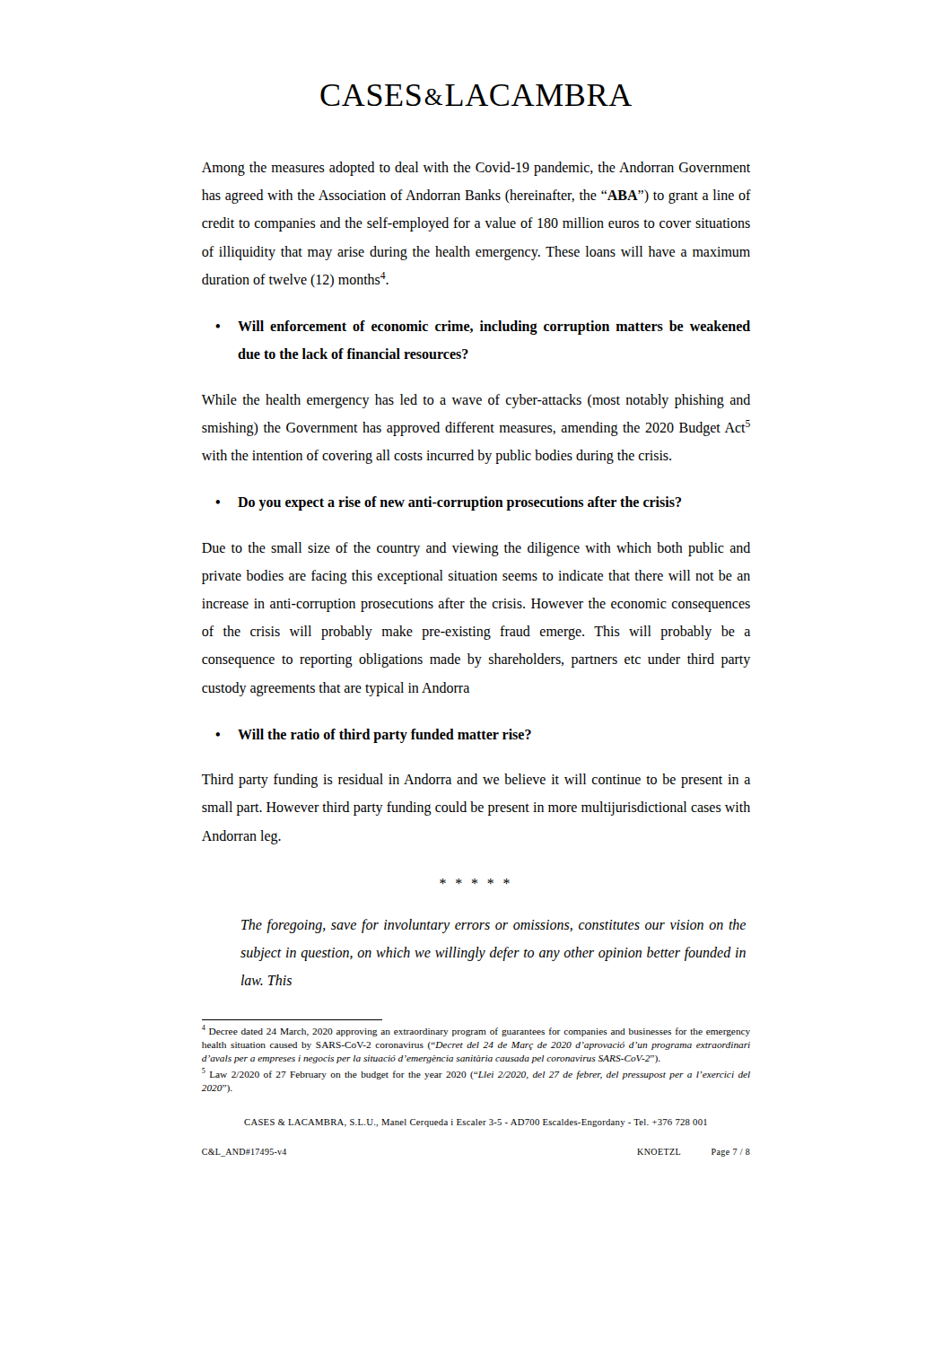CASES&LACAMBRA
Among the measures adopted to deal with the Covid-19 pandemic, the Andorran Government has agreed with the Association of Andorran Banks (hereinafter, the “ABA”) to grant a line of credit to companies and the self-employed for a value of 180 million euros to cover situations of illiquidity that may arise during the health emergency. These loans will have a maximum duration of twelve (12) months4.
Will enforcement of economic crime, including corruption matters be weakened due to the lack of financial resources?
While the health emergency has led to a wave of cyber-attacks (most notably phishing and smishing) the Government has approved different measures, amending the 2020 Budget Act5 with the intention of covering all costs incurred by public bodies during the crisis.
Do you expect a rise of new anti-corruption prosecutions after the crisis?
Due to the small size of the country and viewing the diligence with which both public and private bodies are facing this exceptional situation seems to indicate that there will not be an increase in anti-corruption prosecutions after the crisis. However the economic consequences of the crisis will probably make pre-existing fraud emerge. This will probably be a consequence to reporting obligations made by shareholders, partners etc under third party custody agreements that are typical in Andorra
Will the ratio of third party funded matter rise?
Third party funding is residual in Andorra and we believe it will continue to be present in a small part. However third party funding could be present in more multijurisdictional cases with Andorran leg.
* * * * *
The foregoing, save for involuntary errors or omissions, constitutes our vision on the subject in question, on which we willingly defer to any other opinion better founded in law. This
4 Decree dated 24 March, 2020 approving an extraordinary program of guarantees for companies and businesses for the emergency health situation caused by SARS-CoV-2 coronavirus (“Decret del 24 de Març de 2020 d’aprovació d’un programa extraordinari d’avals per a empreses i negocis per la situació d’emergència sanitària causada pel coronavirus SARS-CoV-2”).
5 Law 2/2020 of 27 February on the budget for the year 2020 (“Llei 2/2020, del 27 de febrer, del pressupost per a l’exercici del 2020”).
CASES & LACAMBRA, S.L.U., Manel Cerqueda i Escaler 3-5 - AD700 Escaldes-Engordany - Tel. +376 728 001
C&L_AND#17495-v4
KNOETZLPage 7 / 8